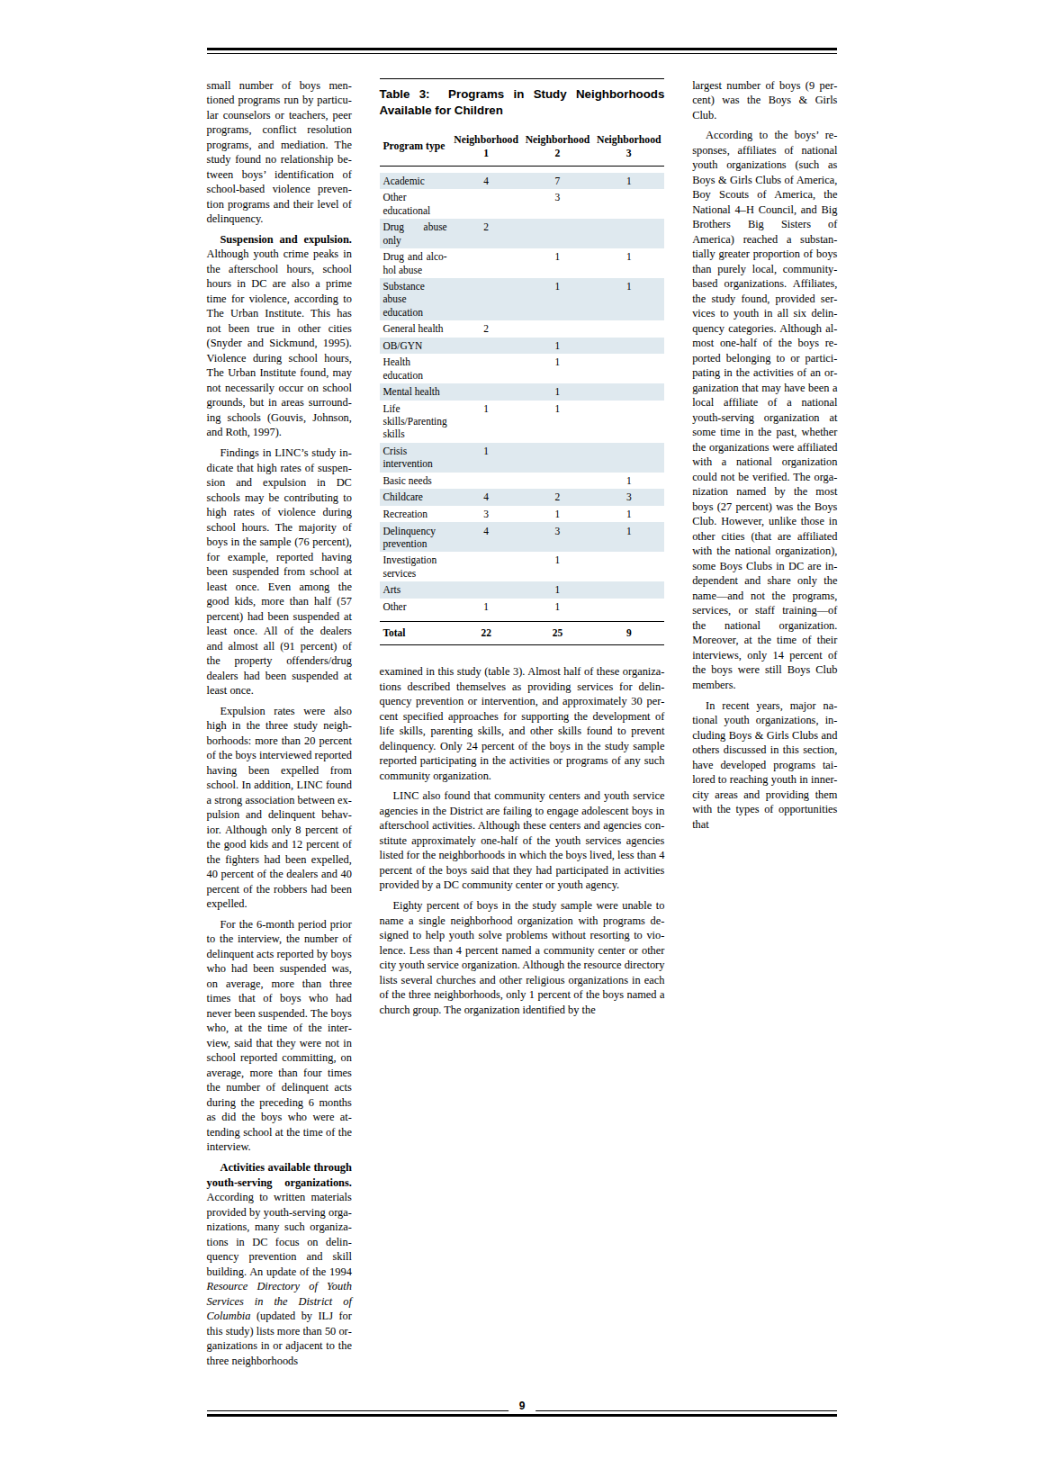small number of boys mentioned programs run by particular counselors or teachers, peer programs, conflict resolution programs, and mediation. The study found no relationship between boys’ identification of school-based violence prevention programs and their level of delinquency.
Suspension and expulsion. Although youth crime peaks in the afterschool hours, school hours in DC are also a prime time for violence, according to The Urban Institute. This has not been true in other cities (Snyder and Sickmund, 1995). Violence during school hours, The Urban Institute found, may not necessarily occur on school grounds, but in areas surrounding schools (Gouvis, Johnson, and Roth, 1997).
Findings in LINC’s study indicate that high rates of suspension and expulsion in DC schools may be contributing to high rates of violence during school hours. The majority of boys in the sample (76 percent), for example, reported having been suspended from school at least once. Even among the good kids, more than half (57 percent) had been suspended at least once. All of the dealers and almost all (91 percent) of the property offenders/drug dealers had been suspended at least once.
Expulsion rates were also high in the three study neighborhoods: more than 20 percent of the boys interviewed reported having been expelled from school. In addition, LINC found a strong association between expulsion and delinquent behavior. Although only 8 percent of the good kids and 12 percent of the fighters had been expelled, 40 percent of the dealers and 40 percent of the robbers had been expelled.
For the 6-month period prior to the interview, the number of delinquent acts reported by boys who had been suspended was, on average, more than three times that of boys who had never been suspended. The boys who, at the time of the interview, said that they were not in school reported committing, on average, more than four times the number of delinquent acts during the preceding 6 months as did the boys who were attending school at the time of the interview.
Activities available through youth-serving organizations. According to written materials provided by youth-serving organizations, many such organizations in DC focus on delinquency prevention and skill building. An update of the 1994 Resource Directory of Youth Services in the District of Columbia (updated by ILJ for this study) lists more than 50 organizations in or adjacent to the three neighborhoods
Table 3: Programs in Study Neighborhoods Available for Children
| Program type | Neighborhood 1 | Neighborhood 2 | Neighborhood 3 |
| --- | --- | --- | --- |
| Academic | 4 | 7 | 1 |
| Other educational | | 3 | |
| Drug abuse only | 2 | | |
| Drug and alcohol abuse | | 1 | 1 |
| Substance abuse education | | 1 | 1 |
| General health | 2 | | |
| OB/GYN | | 1 | |
| Health education | | 1 | |
| Mental health | | 1 | |
| Life skills/Parenting skills | 1 | 1 | |
| Crisis intervention | 1 | | |
| Basic needs | | | 1 |
| Childcare | 4 | 2 | 3 |
| Recreation | 3 | 1 | 1 |
| Delinquency prevention | 4 | 3 | 1 |
| Investigation services | | 1 | |
| Arts | | 1 | |
| Other | 1 | 1 | |
| Total | 22 | 25 | 9 |
examined in this study (table 3). Almost half of these organizations described themselves as providing services for delinquency prevention or intervention, and approximately 30 percent specified approaches for supporting the development of life skills, parenting skills, and other skills found to prevent delinquency. Only 24 percent of the boys in the study sample reported participating in the activities or programs of any such community organization.
LINC also found that community centers and youth service agencies in the District are failing to engage adolescent boys in afterschool activities. Although these centers and agencies constitute approximately one-half of the youth services agencies listed for the neighborhoods in which the boys lived, less than 4 percent of the boys said that they had participated in activities provided by a DC community center or youth agency.
Eighty percent of boys in the study sample were unable to name a single neighborhood organization with programs designed to help youth solve problems without resorting to violence. Less than 4 percent named a community center or other city youth service organization. Although the resource directory lists several churches and other religious organizations in each of the three neighborhoods, only 1 percent of the boys named a church group. The organization identified by the
largest number of boys (9 percent) was the Boys & Girls Club.
According to the boys’ responses, affiliates of national youth organizations (such as Boys & Girls Clubs of America, Boy Scouts of America, the National 4–H Council, and Big Brothers Big Sisters of America) reached a substantially greater proportion of boys than purely local, community-based organizations. Affiliates, the study found, provided services to youth in all six delinquency categories. Although almost one-half of the boys reported belonging to or participating in the activities of an organization that may have been a local affiliate of a national youth-serving organization at some time in the past, whether the organizations were affiliated with a national organization could not be verified. The organization named by the most boys (27 percent) was the Boys Club. However, unlike those in other cities (that are affiliated with the national organization), some Boys Clubs in DC are independent and share only the name—and not the programs, services, or staff training—of the national organization. Moreover, at the time of their interviews, only 14 percent of the boys were still Boys Club members.
In recent years, major national youth organizations, including Boys & Girls Clubs and others discussed in this section, have developed programs tailored to reaching youth in inner-city areas and providing them with the types of opportunities that
9